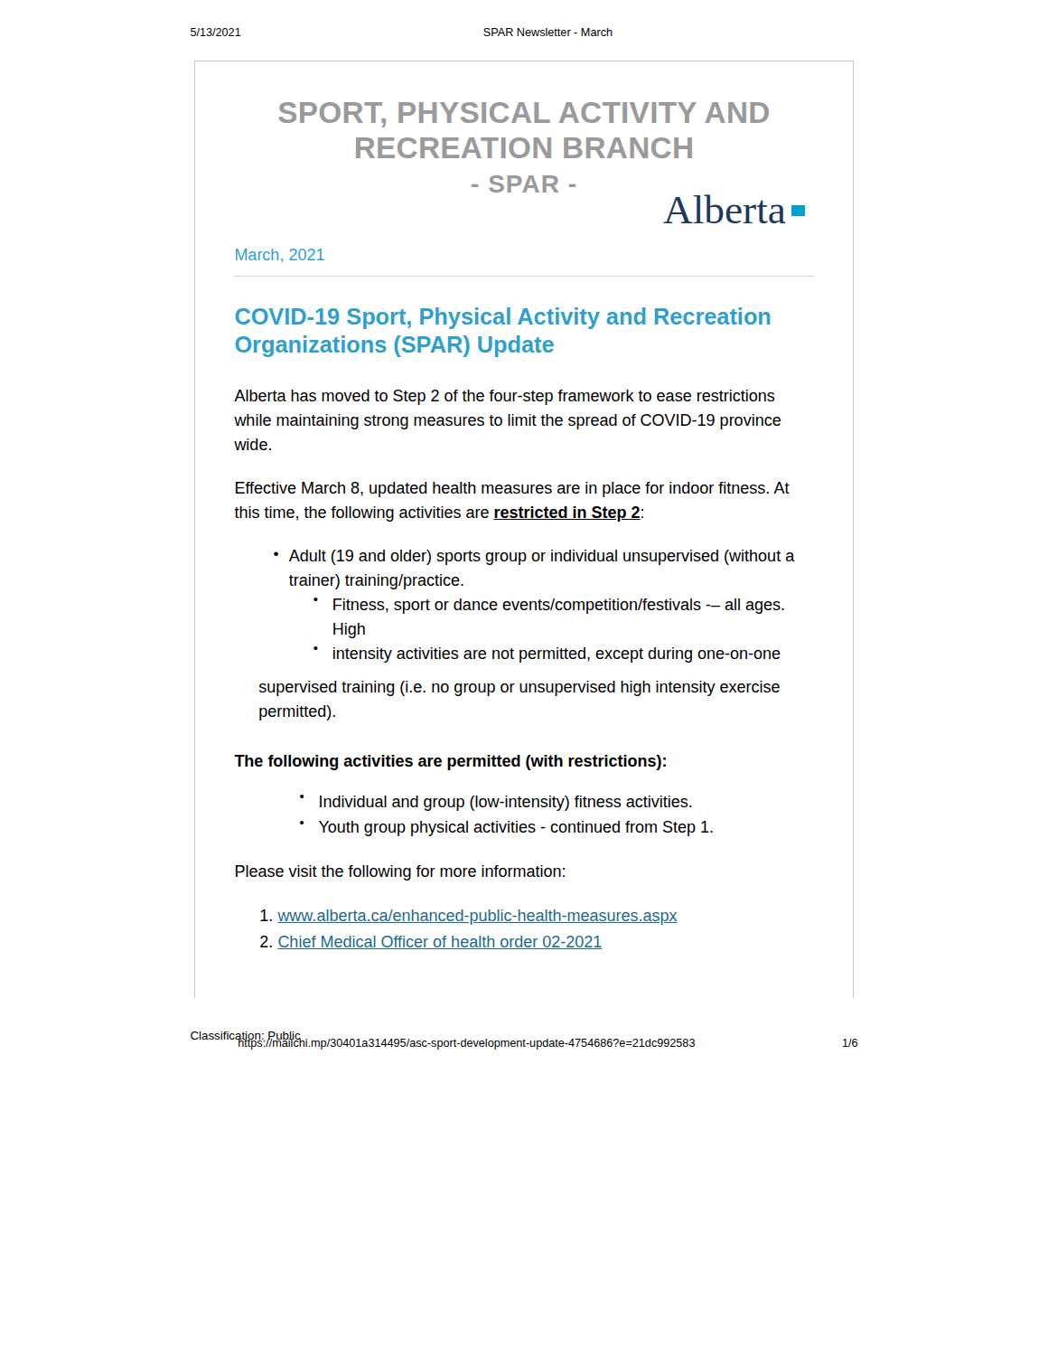5/13/2021
SPAR Newsletter - March
SPORT, PHYSICAL ACTIVITY AND
RECREATION BRANCH
- SPAR -
Alberta
March, 2021
COVID-19 Sport, Physical Activity and Recreation
Organizations (SPAR) Update
Alberta has moved to Step 2 of the four-step framework to ease restrictions while maintaining strong measures to limit the spread of COVID-19 province wide.
Effective March 8, updated health measures are in place for indoor fitness. At this time, the following activities are restricted in Step 2:
Adult (19 and older) sports group or individual unsupervised (without a trainer) training/practice.
Fitness, sport or dance events/competition/festivals -– all ages. High
intensity activities are not permitted, except during one-on-one
supervised training (i.e. no group or unsupervised high intensity exercise permitted).
The following activities are permitted (with restrictions):
Individual and group (low-intensity) fitness activities.
Youth group physical activities - continued from Step 1.
Please visit the following for more information:
www.alberta.ca/enhanced-public-health-measures.aspx
Chief Medical Officer of health order 02-2021
Classification: Public
https://mailchi.mp/30401a314495/asc-sport-development-update-4754686?e=21dc992583
1/6